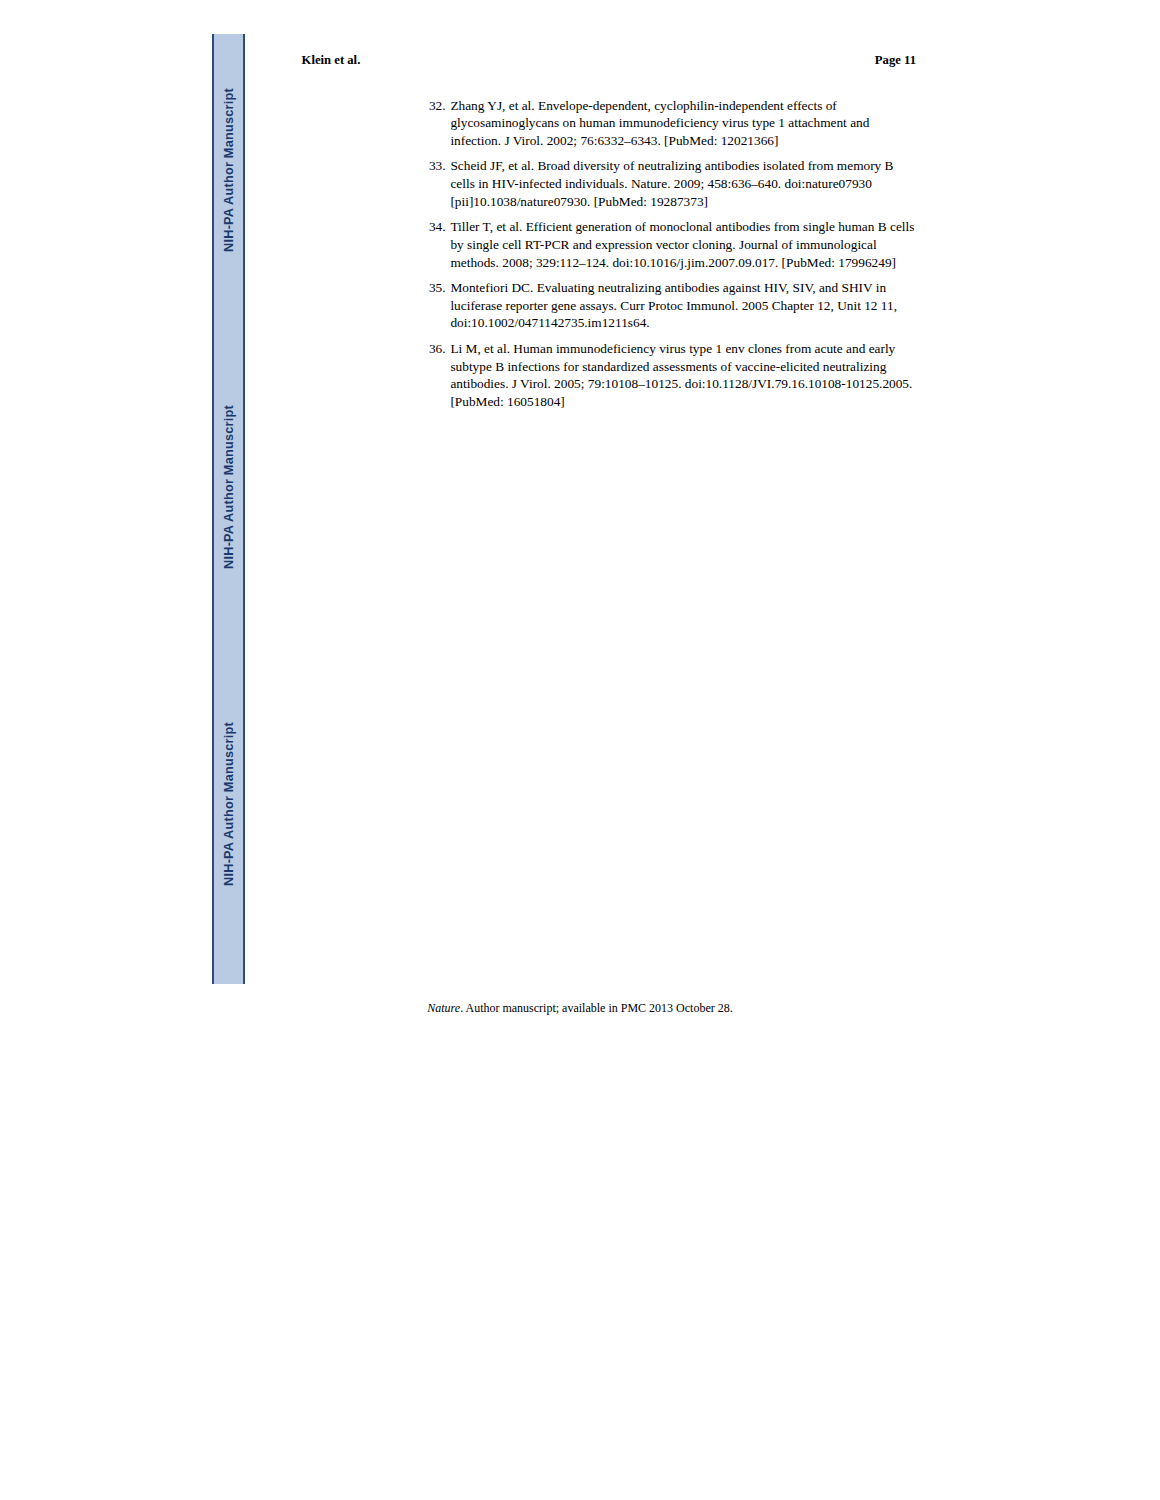NIH-PA Author Manuscript NIH-PA Author Manuscript NIH-PA Author Manuscript
Klein et al. Page 11
32. Zhang YJ, et al. Envelope-dependent, cyclophilin-independent effects of glycosaminoglycans on human immunodeficiency virus type 1 attachment and infection. J Virol. 2002; 76:6332–6343. [PubMed: 12021366]
33. Scheid JF, et al. Broad diversity of neutralizing antibodies isolated from memory B cells in HIV-infected individuals. Nature. 2009; 458:636–640. doi:nature07930 [pii]10.1038/nature07930. [PubMed: 19287373]
34. Tiller T, et al. Efficient generation of monoclonal antibodies from single human B cells by single cell RT-PCR and expression vector cloning. Journal of immunological methods. 2008; 329:112–124. doi:10.1016/j.jim.2007.09.017. [PubMed: 17996249]
35. Montefiori DC. Evaluating neutralizing antibodies against HIV, SIV, and SHIV in luciferase reporter gene assays. Curr Protoc Immunol. 2005 Chapter 12, Unit 12 11, doi:10.1002/0471142735.im1211s64.
36. Li M, et al. Human immunodeficiency virus type 1 env clones from acute and early subtype B infections for standardized assessments of vaccine-elicited neutralizing antibodies. J Virol. 2005; 79:10108–10125. doi:10.1128/JVI.79.16.10108-10125.2005. [PubMed: 16051804]
Nature. Author manuscript; available in PMC 2013 October 28.